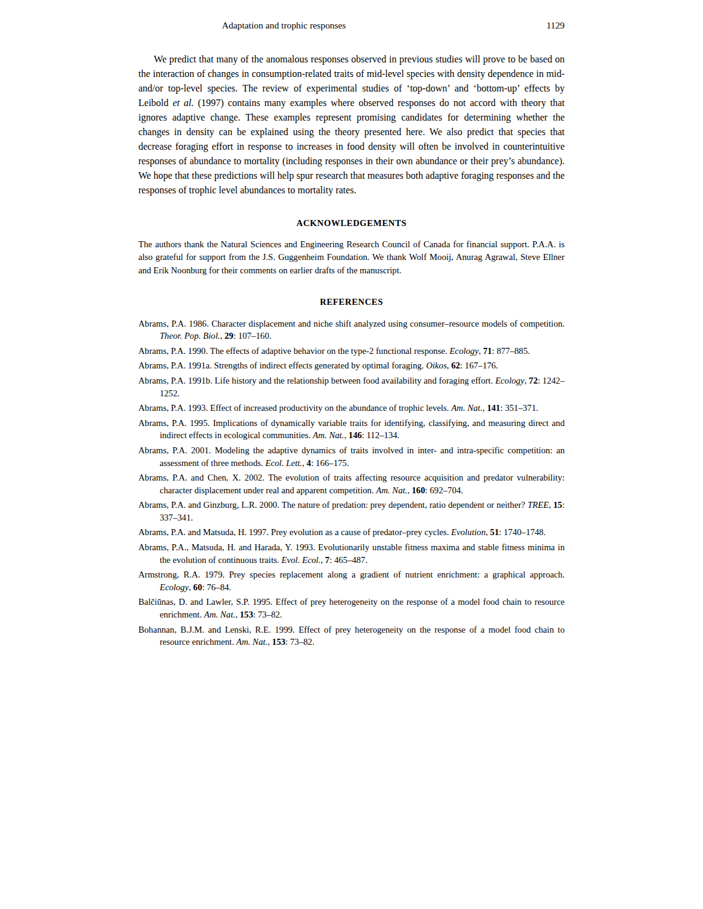Adaptation and trophic responses 1129
We predict that many of the anomalous responses observed in previous studies will prove to be based on the interaction of changes in consumption-related traits of mid-level species with density dependence in mid- and/or top-level species. The review of experimental studies of ‘top-down’ and ‘bottom-up’ effects by Leibold et al. (1997) contains many examples where observed responses do not accord with theory that ignores adaptive change. These examples represent promising candidates for determining whether the changes in density can be explained using the theory presented here. We also predict that species that decrease foraging effort in response to increases in food density will often be involved in counterintuitive responses of abundance to mortality (including responses in their own abundance or their prey’s abundance). We hope that these predictions will help spur research that measures both adaptive foraging responses and the responses of trophic level abundances to mortality rates.
Acknowledgements
The authors thank the Natural Sciences and Engineering Research Council of Canada for financial support. P.A.A. is also grateful for support from the J.S. Guggenheim Foundation. We thank Wolf Mooij, Anurag Agrawal, Steve Ellner and Erik Noonburg for their comments on earlier drafts of the manuscript.
References
Abrams, P.A. 1986. Character displacement and niche shift analyzed using consumer–resource models of competition. Theor. Pop. Biol., 29: 107–160.
Abrams, P.A. 1990. The effects of adaptive behavior on the type-2 functional response. Ecology, 71: 877–885.
Abrams, P.A. 1991a. Strengths of indirect effects generated by optimal foraging. Oikos, 62: 167–176.
Abrams, P.A. 1991b. Life history and the relationship between food availability and foraging effort. Ecology, 72: 1242–1252.
Abrams, P.A. 1993. Effect of increased productivity on the abundance of trophic levels. Am. Nat., 141: 351–371.
Abrams, P.A. 1995. Implications of dynamically variable traits for identifying, classifying, and measuring direct and indirect effects in ecological communities. Am. Nat., 146: 112–134.
Abrams, P.A. 2001. Modeling the adaptive dynamics of traits involved in inter- and intra-specific competition: an assessment of three methods. Ecol. Lett., 4: 166–175.
Abrams, P.A. and Chen, X. 2002. The evolution of traits affecting resource acquisition and predator vulnerability: character displacement under real and apparent competition. Am. Nat., 160: 692–704.
Abrams, P.A. and Ginzburg, L.R. 2000. The nature of predation: prey dependent, ratio dependent or neither? TREE, 15: 337–341.
Abrams, P.A. and Matsuda, H. 1997. Prey evolution as a cause of predator–prey cycles. Evolution, 51: 1740–1748.
Abrams, P.A., Matsuda, H. and Harada, Y. 1993. Evolutionarily unstable fitness maxima and stable fitness minima in the evolution of continuous traits. Evol. Ecol., 7: 465–487.
Armstrong, R.A. 1979. Prey species replacement along a gradient of nutrient enrichment: a graphical approach. Ecology, 60: 76–84.
Balčiūnas, D. and Lawler, S.P. 1995. Effect of prey heterogeneity on the response of a model food chain to resource enrichment. Am. Nat., 153: 73–82.
Bohannan, B.J.M. and Lenski, R.E. 1999. Effect of prey heterogeneity on the response of a model food chain to resource enrichment. Am. Nat., 153: 73–82.